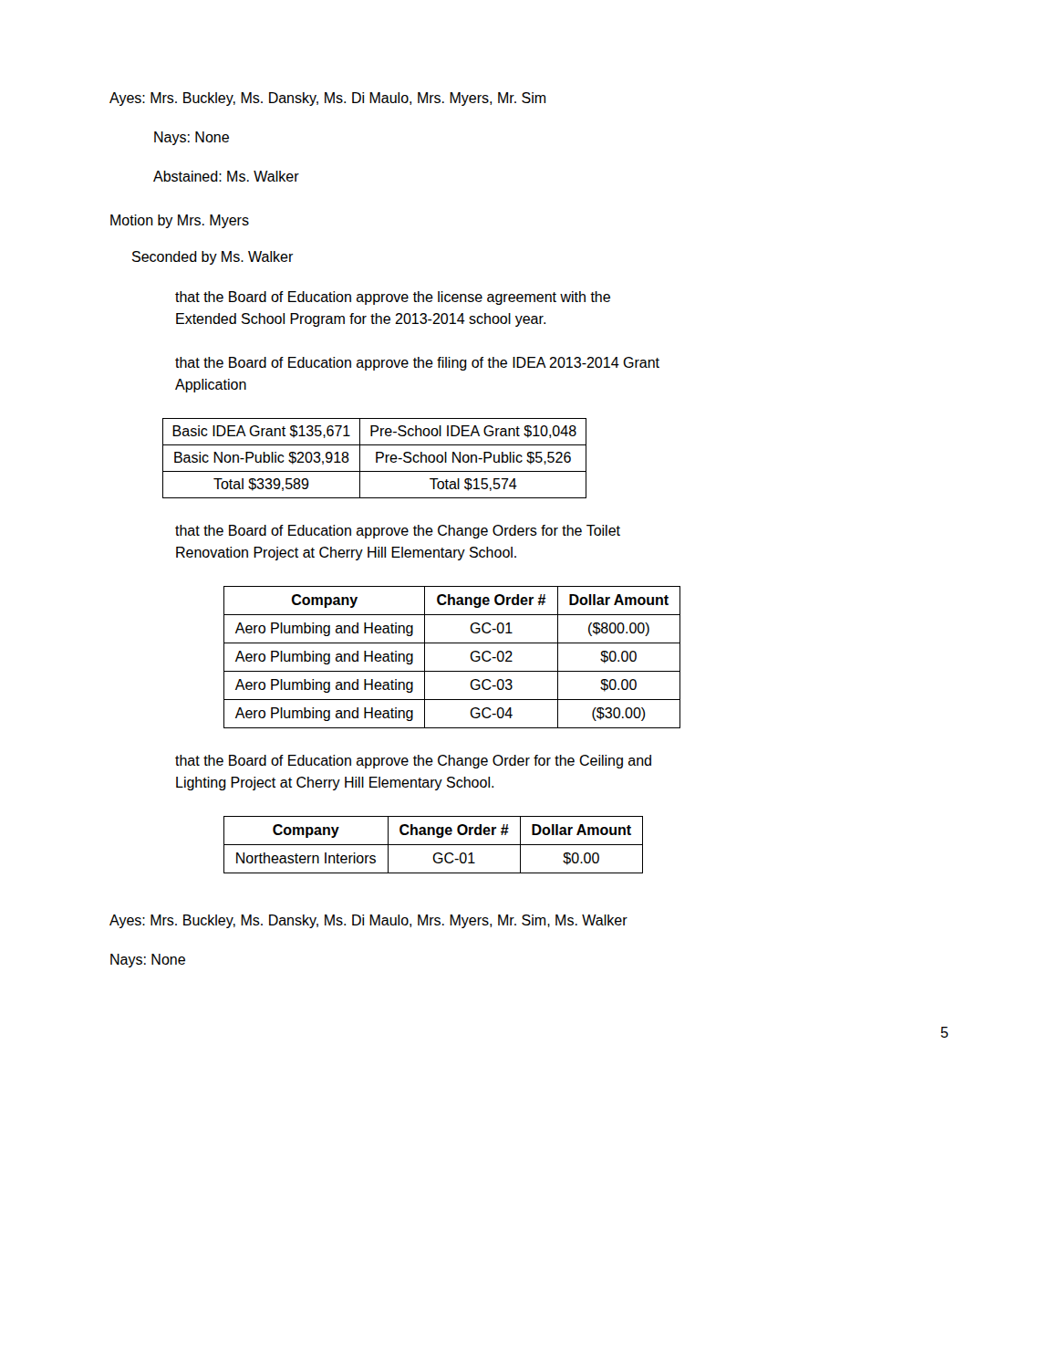Ayes: Mrs. Buckley, Ms. Dansky, Ms. Di Maulo, Mrs. Myers, Mr. Sim
Nays: None
Abstained: Ms. Walker
Motion by Mrs. Myers
Seconded by Ms. Walker
that the Board of Education approve the license agreement with the Extended School Program for the 2013-2014 school year.
that the Board of Education approve the filing of the IDEA 2013-2014 Grant Application
| Basic IDEA Grant $135,671 | Pre-School IDEA Grant $10,048 |
| Basic Non-Public $203,918 | Pre-School Non-Public $5,526 |
| Total $339,589 | Total $15,574 |
that the Board of Education approve the Change Orders for the Toilet Renovation Project at Cherry Hill Elementary School.
| Company | Change Order # | Dollar Amount |
| --- | --- | --- |
| Aero Plumbing and Heating | GC-01 | ($800.00) |
| Aero Plumbing and Heating | GC-02 | $0.00 |
| Aero Plumbing and Heating | GC-03 | $0.00 |
| Aero Plumbing and Heating | GC-04 | ($30.00) |
that the Board of Education approve the Change Order for the Ceiling and Lighting Project at Cherry Hill Elementary School.
| Company | Change Order # | Dollar Amount |
| --- | --- | --- |
| Northeastern Interiors | GC-01 | $0.00 |
Ayes: Mrs. Buckley, Ms. Dansky, Ms. Di Maulo, Mrs. Myers, Mr. Sim, Ms. Walker
Nays: None
5